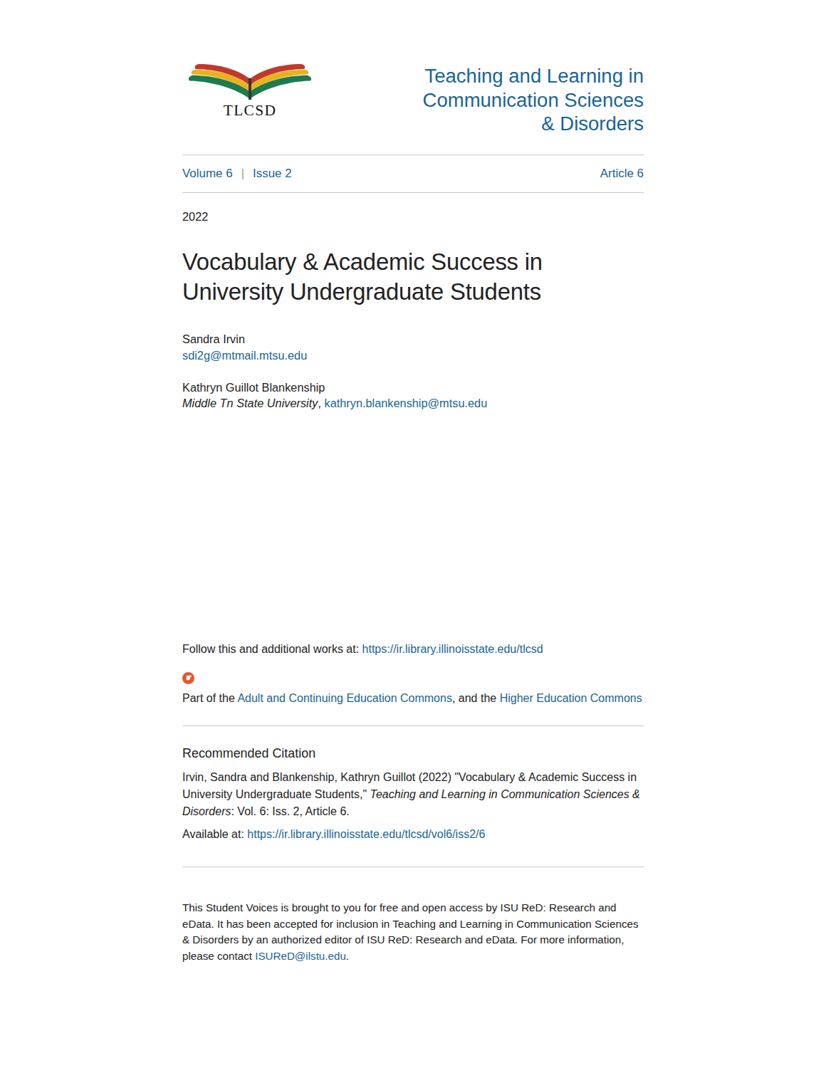TLCSD TLCSD
Teaching and Learning in Communication Sciences
& Disorders
Volume 6 | Issue 2 Article 6
2022
Vocabulary & Academic Success in University Undergraduate Students
Sandra Irvin sdi2g@mtmail.mtsu.edu
Kathryn Guillot Blankenship Middle Tn State University, kathryn.blankenship@mtsu.edu
Follow this and additional works at: https://ir.library.illinoisstate.edu/tlcsd
Part of the Adult and Continuing Education Commons, and the Higher Education Commons
Recommended Citation
Irvin, Sandra and Blankenship, Kathryn Guillot (2022) "Vocabulary & Academic Success in University Undergraduate Students," Teaching and Learning in Communication Sciences & Disorders: Vol. 6: Iss. 2, Article 6.
Available at: https://ir.library.illinoisstate.edu/tlcsd/vol6/iss2/6
This Student Voices is brought to you for free and open access by ISU ReD: Research and eData. It has been accepted for inclusion in Teaching and Learning in Communication Sciences & Disorders by an authorized editor of ISU ReD: Research and eData. For more information, please contact ISUReD@ilstu.edu.